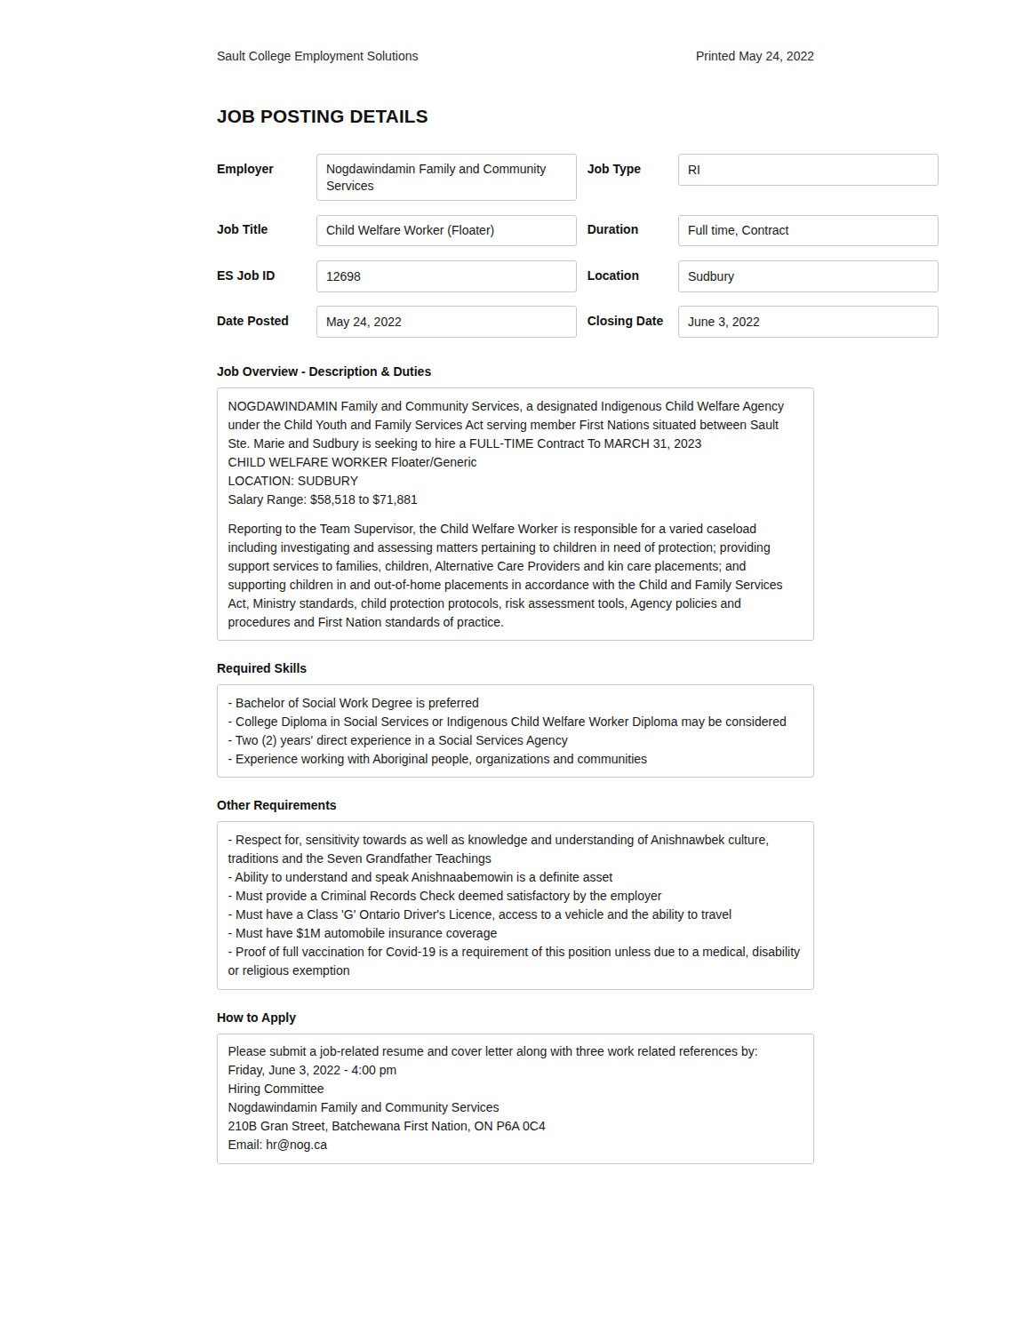Sault College Employment Solutions
Printed May 24, 2022
JOB POSTING DETAILS
Employer
Nogdawindamin Family and Community Services
Job Type
RI
Job Title
Child Welfare Worker (Floater)
Duration
Full time, Contract
ES Job ID
12698
Location
Sudbury
Date Posted
May 24, 2022
Closing Date
June 3, 2022
Job Overview - Description & Duties
NOGDAWINDAMIN Family and Community Services, a designated Indigenous Child Welfare Agency under the Child Youth and Family Services Act serving member First Nations situated between Sault Ste. Marie and Sudbury is seeking to hire a FULL-TIME Contract To MARCH 31, 2023
CHILD WELFARE WORKER Floater/Generic
LOCATION: SUDBURY
Salary Range: $58,518 to $71,881
Reporting to the Team Supervisor, the Child Welfare Worker is responsible for a varied caseload including investigating and assessing matters pertaining to children in need of protection; providing support services to families, children, Alternative Care Providers and kin care placements; and supporting children in and out-of-home placements in accordance with the Child and Family Services Act, Ministry standards, child protection protocols, risk assessment tools, Agency policies and procedures and First Nation standards of practice.
Required Skills
- Bachelor of Social Work Degree is preferred
- College Diploma in Social Services or Indigenous Child Welfare Worker Diploma may be considered
- Two (2) years' direct experience in a Social Services Agency
- Experience working with Aboriginal people, organizations and communities
Other Requirements
- Respect for, sensitivity towards as well as knowledge and understanding of Anishnawbek culture, traditions and the Seven Grandfather Teachings
- Ability to understand and speak Anishnaabemowin is a definite asset
- Must provide a Criminal Records Check deemed satisfactory by the employer
- Must have a Class 'G' Ontario Driver's Licence, access to a vehicle and the ability to travel
- Must have $1M automobile insurance coverage
- Proof of full vaccination for Covid-19 is a requirement of this position unless due to a medical, disability or religious exemption
How to Apply
Please submit a job-related resume and cover letter along with three work related references by:
Friday, June 3, 2022 - 4:00 pm
Hiring Committee
Nogdawindamin Family and Community Services
210B Gran Street, Batchewana First Nation, ON P6A 0C4
Email: hr@nog.ca